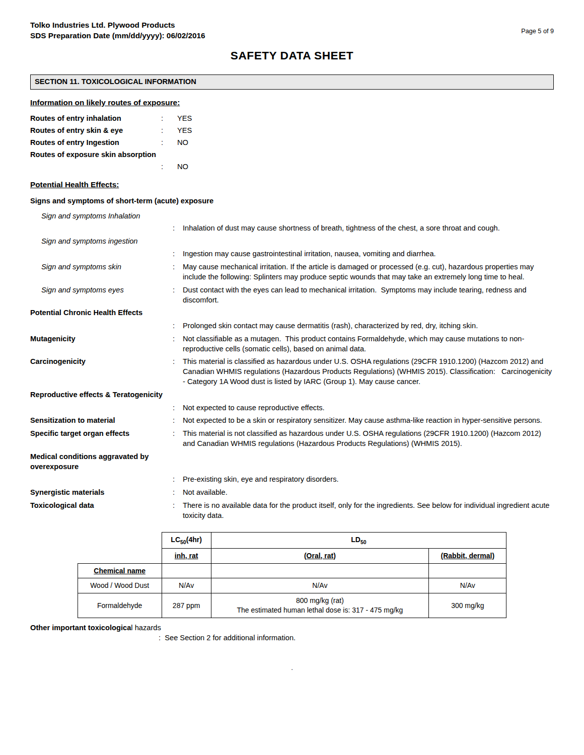Tolko Industries Ltd. Plywood Products
SDS Preparation Date (mm/dd/yyyy): 06/02/2016
Page 5 of 9
SAFETY DATA SHEET
SECTION 11. TOXICOLOGICAL INFORMATION
Information on likely routes of exposure:
| Routes of entry inhalation | : | YES |
| Routes of entry skin & eye | : | YES |
| Routes of entry Ingestion | : | NO |
| Routes of exposure skin absorption | | |
| | : | NO |
Potential Health Effects:
Signs and symptoms of short-term (acute) exposure
Sign and symptoms Inhalation
| | : | Inhalation of dust may cause shortness of breath, tightness of the chest, a sore throat and cough. |
| Sign and symptoms ingestion | | |
| | : | Ingestion may cause gastrointestinal irritation, nausea, vomiting and diarrhea. |
| Sign and symptoms skin | : | May cause mechanical irritation. If the article is damaged or processed (e.g. cut), hazardous properties may include the following: Splinters may produce septic wounds that may take an extremely long time to heal. |
| Sign and symptoms eyes | : | Dust contact with the eyes can lead to mechanical irritation. Symptoms may include tearing, redness and discomfort. |
| Potential Chronic Health Effects | | |
| | : | Prolonged skin contact may cause dermatitis (rash), characterized by red, dry, itching skin. |
| Mutagenicity | : | Not classifiable as a mutagen. This product contains Formaldehyde, which may cause mutations to non-reproductive cells (somatic cells), based on animal data. |
| Carcinogenicity | : | This material is classified as hazardous under U.S. OSHA regulations (29CFR 1910.1200) (Hazcom 2012) and Canadian WHMIS regulations (Hazardous Products Regulations) (WHMIS 2015). Classification: Carcinogenicity - Category 1A Wood dust is listed by IARC (Group 1). May cause cancer. |
| Reproductive effects & Teratogenicity | | |
| | : | Not expected to cause reproductive effects. |
| Sensitization to material | : | Not expected to be a skin or respiratory sensitizer. May cause asthma-like reaction in hyper-sensitive persons. |
| Specific target organ effects | : | This material is not classified as hazardous under U.S. OSHA regulations (29CFR 1910.1200) (Hazcom 2012) and Canadian WHMIS regulations (Hazardous Products Regulations) (WHMIS 2015). |
| Medical conditions aggravated by overexposure | | |
| | : | Pre-existing skin, eye and respiratory disorders. |
| Synergistic materials | : | Not available. |
| Toxicological data | : | There is no available data for the product itself, only for the ingredients. See below for individual ingredient acute toxicity data. |
| | LC 50 (4hr) | LD 50 |
| --- | --- | --- |
| inh, rat | (Oral, rat) | (Rabbit, dermal) |
| Chemical name | | | |
| Wood / Wood Dust | N/Av | N/Av | N/Av |
| Formaldehyde | 287 ppm | 800 mg/kg (rat) The estimated human lethal dose is: 317 - 475 mg/kg | 300 mg/kg |
Other important toxicological hazards
: See Section 2 for additional information.
.